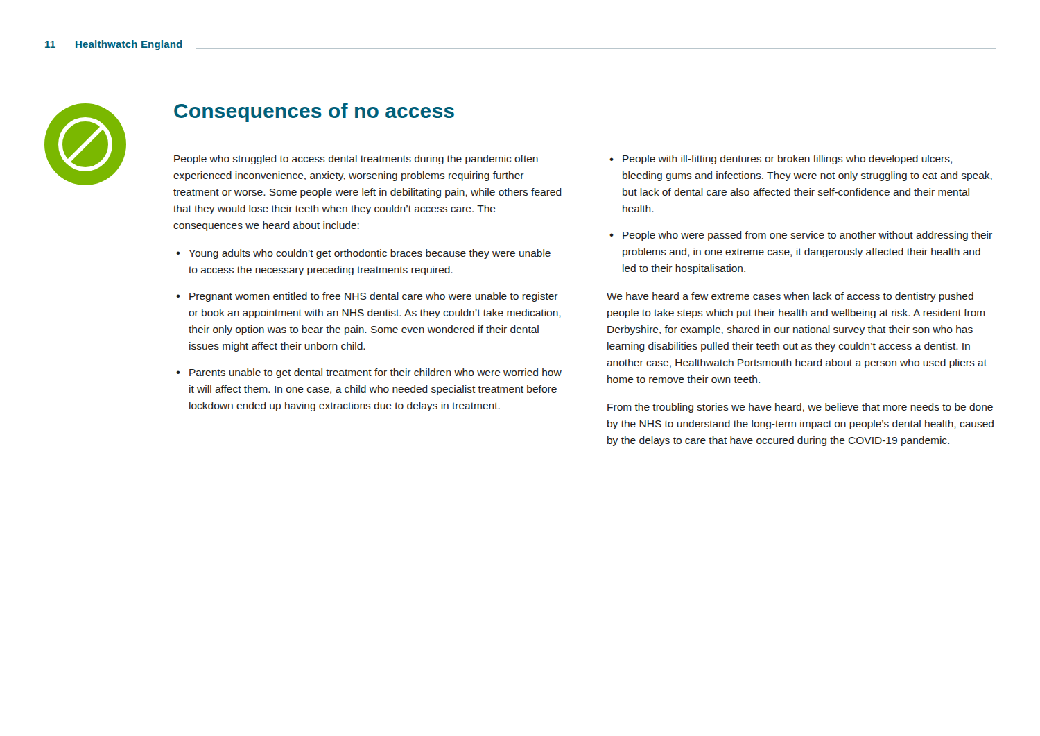11
Healthwatch England
Consequences of no access
People who struggled to access dental treatments during the pandemic often experienced inconvenience, anxiety, worsening problems requiring further treatment or worse. Some people were left in debilitating pain, while others feared that they would lose their teeth when they couldn’t access care. The consequences we heard about include:
Young adults who couldn’t get orthodontic braces because they were unable to access the necessary preceding treatments required.
Pregnant women entitled to free NHS dental care who were unable to register or book an appointment with an NHS dentist. As they couldn’t take medication, their only option was to bear the pain. Some even wondered if their dental issues might affect their unborn child.
Parents unable to get dental treatment for their children who were worried how it will affect them. In one case, a child who needed specialist treatment before lockdown ended up having extractions due to delays in treatment.
People with ill-fitting dentures or broken fillings who developed ulcers, bleeding gums and infections. They were not only struggling to eat and speak, but lack of dental care also affected their self-confidence and their mental health.
People who were passed from one service to another without addressing their problems and, in one extreme case, it dangerously affected their health and led to their hospitalisation.
We have heard a few extreme cases when lack of access to dentistry pushed people to take steps which put their health and wellbeing at risk. A resident from Derbyshire, for example, shared in our national survey that their son who has learning disabilities pulled their teeth out as they couldn’t access a dentist. In another case, Healthwatch Portsmouth heard about a person who used pliers at home to remove their own teeth.
From the troubling stories we have heard, we believe that more needs to be done by the NHS to understand the long-term impact on people’s dental health, caused by the delays to care that have occured during the COVID-19 pandemic.